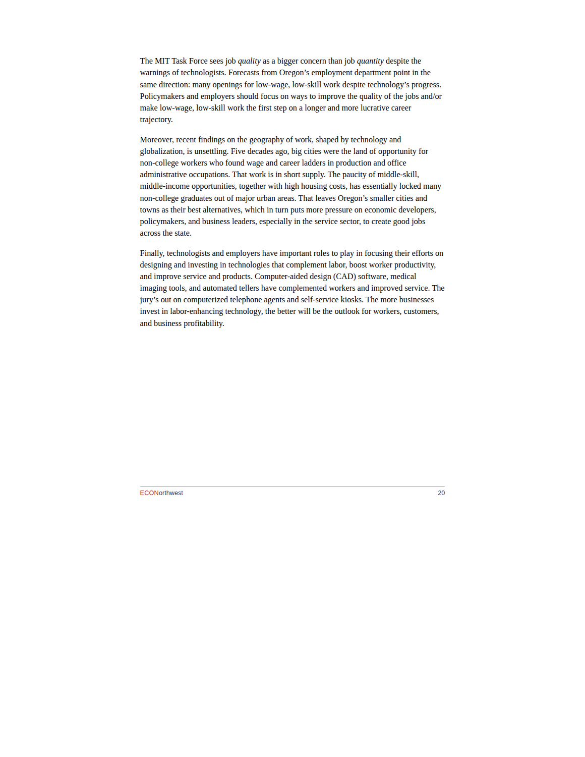The MIT Task Force sees job quality as a bigger concern than job quantity despite the warnings of technologists. Forecasts from Oregon’s employment department point in the same direction: many openings for low-wage, low-skill work despite technology’s progress. Policymakers and employers should focus on ways to improve the quality of the jobs and/or make low-wage, low-skill work the first step on a longer and more lucrative career trajectory.
Moreover, recent findings on the geography of work, shaped by technology and globalization, is unsettling. Five decades ago, big cities were the land of opportunity for non-college workers who found wage and career ladders in production and office administrative occupations. That work is in short supply. The paucity of middle-skill, middle-income opportunities, together with high housing costs, has essentially locked many non-college graduates out of major urban areas. That leaves Oregon’s smaller cities and towns as their best alternatives, which in turn puts more pressure on economic developers, policymakers, and business leaders, especially in the service sector, to create good jobs across the state.
Finally, technologists and employers have important roles to play in focusing their efforts on designing and investing in technologies that complement labor, boost worker productivity, and improve service and products. Computer-aided design (CAD) software, medical imaging tools, and automated tellers have complemented workers and improved service. The jury’s out on computerized telephone agents and self-service kiosks. The more businesses invest in labor-enhancing technology, the better will be the outlook for workers, customers, and business profitability.
ECON orthwest 20